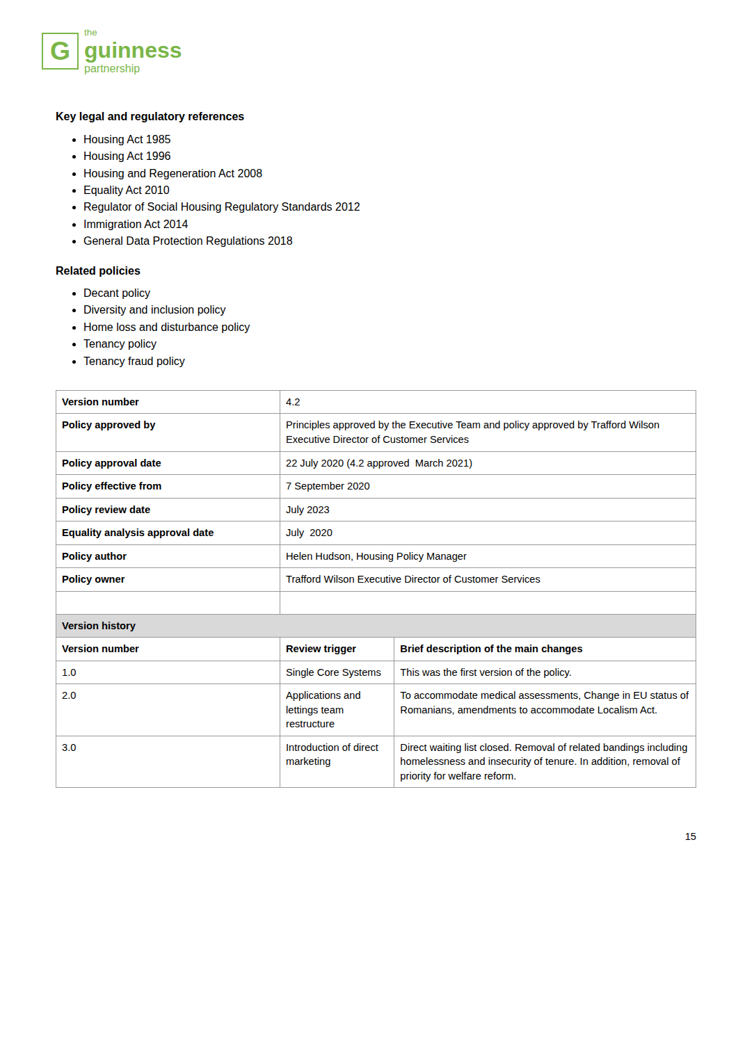Gthe guinness partnership
Key legal and regulatory references
Housing Act 1985
Housing Act 1996
Housing and Regeneration Act 2008
Equality Act 2010
Regulator of Social Housing Regulatory Standards 2012
Immigration Act 2014
General Data Protection Regulations 2018
Related policies
Decant policy
Diversity and inclusion policy
Home loss and disturbance policy
Tenancy policy
Tenancy fraud policy
| Version number | 4.2 |
| Policy approved by | Principles approved by the Executive Team and policy approved by Trafford Wilson Executive Director of Customer Services |
| Policy approval date | 22 July 2020 (4.2 approved March 2021) |
| Policy effective from | 7 September 2020 |
| Policy review date | July 2023 |
| Equality analysis approval date | July 2020 |
| Policy author | Helen Hudson, Housing Policy Manager |
| Policy owner | Trafford Wilson Executive Director of Customer Services |
| Version history |
| Version number | Review trigger | Brief description of the main changes |
| 1.0 | Single Core Systems | This was the first version of the policy. |
| 2.0 | Applications and lettings team restructure | To accommodate medical assessments, Change in EU status of Romanians, amendments to accommodate Localism Act. |
| 3.0 | Introduction of direct marketing | Direct waiting list closed. Removal of related bandings including homelessness and insecurity of tenure. In addition, removal of priority for welfare reform. |
15